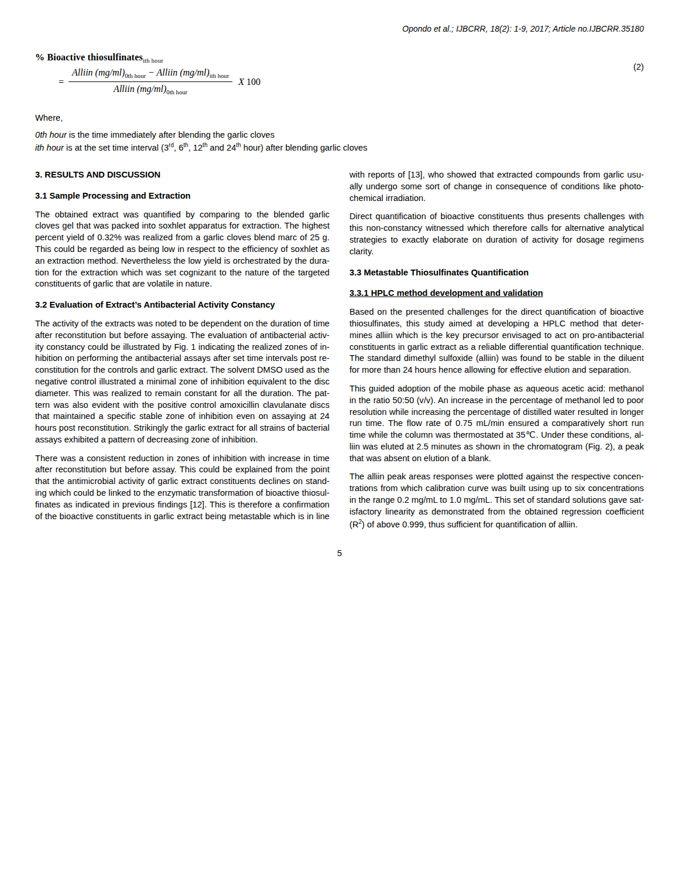Opondo et al.; IJBCRR, 18(2): 1-9, 2017; Article no.IJBCRR.35180
% Bioactive thiosulfinatesith hour
= Alliin (mg/ml)0th hour − Alliin (mg/ml)ith hour Alliin (mg/ml)0th hour X 100
(2)
Where,
0th hour is the time immediately after blending the garlic cloves
ith hour is at the set time interval (3rd, 6th, 12th and 24th hour) after blending garlic cloves
3. RESULTS AND DISCUSSION
3.1 Sample Processing and Extraction
The obtained extract was quantified by comparing to the blended garlic cloves gel that was packed into soxhlet apparatus for extraction. The highest percent yield of 0.32% was realized from a garlic cloves blend marc of 25 g. This could be regarded as being low in respect to the efficiency of soxhlet as an extraction method. Nevertheless the low yield is orchestrated by the duration for the extraction which was set cognizant to the nature of the targeted constituents of garlic that are volatile in nature.
3.2 Evaluation of Extract’s Antibacterial Activity Constancy
The activity of the extracts was noted to be dependent on the duration of time after reconstitution but before assaying. The evaluation of antibacterial activity constancy could be illustrated by Fig. 1 indicating the realized zones of inhibition on performing the antibacterial assays after set time intervals post reconstitution for the controls and garlic extract. The solvent DMSO used as the negative control illustrated a minimal zone of inhibition equivalent to the disc diameter. This was realized to remain constant for all the duration. The pattern was also evident with the positive control amoxicillin clavulanate discs that maintained a specific stable zone of inhibition even on assaying at 24 hours post reconstitution. Strikingly the garlic extract for all strains of bacterial assays exhibited a pattern of decreasing zone of inhibition.
There was a consistent reduction in zones of inhibition with increase in time after reconstitution but before assay. This could be explained from the point that the antimicrobial activity of garlic extract constituents declines on standing which could be linked to the enzymatic transformation of bioactive thiosulfinates as indicated in previous findings [12]. This is therefore a confirmation of the bioactive constituents in garlic extract being metastable which is in line with reports of [13], who showed that extracted compounds from garlic usually undergo some sort of change in consequence of conditions like photochemical irradiation.
Direct quantification of bioactive constituents thus presents challenges with this non-constancy witnessed which therefore calls for alternative analytical strategies to exactly elaborate on duration of activity for dosage regimens clarity.
3.3 Metastable Thiosulfinates Quantification
3.3.1 HPLC method development and validation
Based on the presented challenges for the direct quantification of bioactive thiosulfinates, this study aimed at developing a HPLC method that determines alliin which is the key precursor envisaged to act on pro-antibacterial constituents in garlic extract as a reliable differential quantification technique. The standard dimethyl sulfoxide (alliin) was found to be stable in the diluent for more than 24 hours hence allowing for effective elution and separation.
This guided adoption of the mobile phase as aqueous acetic acid: methanol in the ratio 50:50 (v/v). An increase in the percentage of methanol led to poor resolution while increasing the percentage of distilled water resulted in longer run time. The flow rate of 0.75 mL/min ensured a comparatively short run time while the column was thermostated at 35℃. Under these conditions, alliin was eluted at 2.5 minutes as shown in the chromatogram (Fig. 2), a peak that was absent on elution of a blank.
The alliin peak areas responses were plotted against the respective concentrations from which calibration curve was built using up to six concentrations in the range 0.2 mg/mL to 1.0 mg/mL. This set of standard solutions gave satisfactory linearity as demonstrated from the obtained regression coefficient (R2) of above 0.999, thus sufficient for quantification of alliin.
5